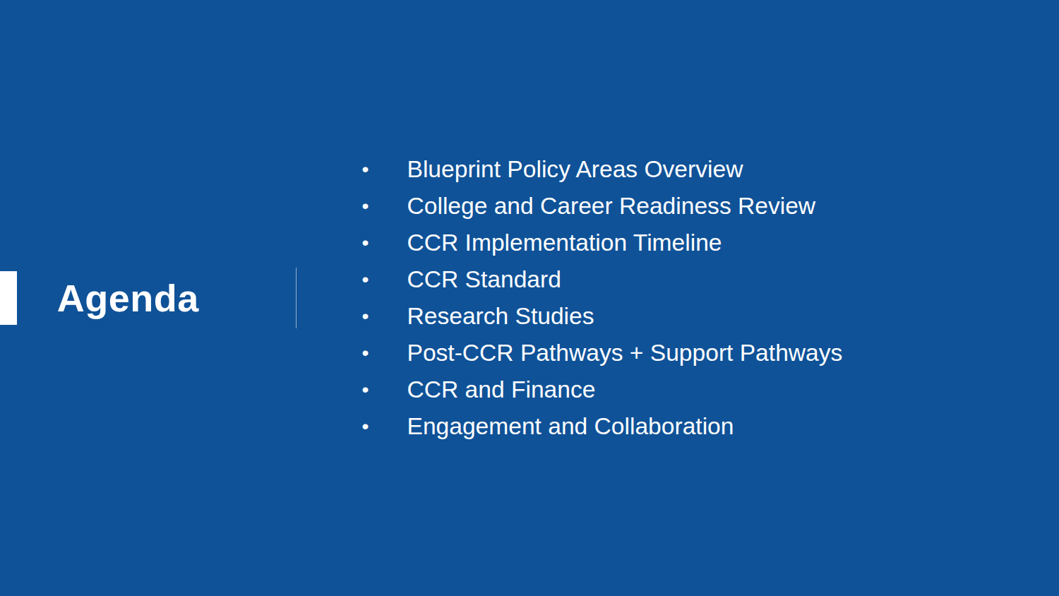Agenda
Blueprint Policy Areas Overview
College and Career Readiness Review
CCR Implementation Timeline
CCR Standard
Research Studies
Post-CCR Pathways + Support Pathways
CCR and Finance
Engagement and Collaboration